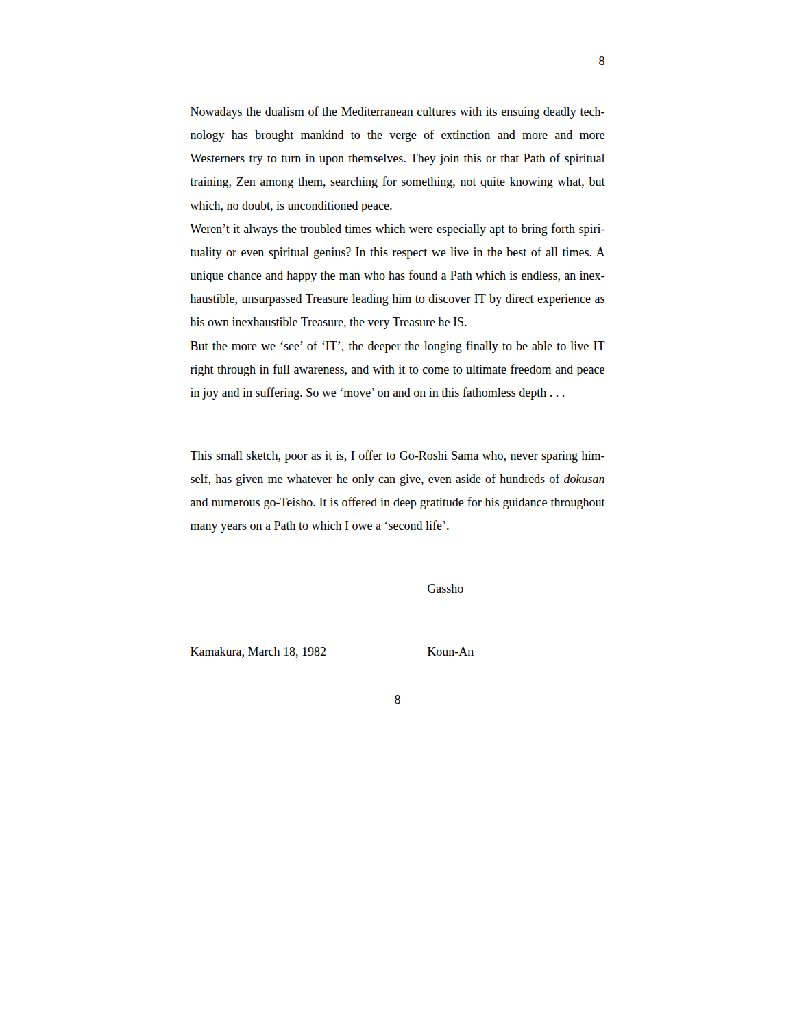8
Nowadays the dualism of the Mediterranean cultures with its ensuing deadly technology has brought mankind to the verge of extinction and more and more Westerners try to turn in upon themselves. They join this or that Path of spiritual training, Zen among them, searching for something, not quite knowing what, but which, no doubt, is unconditioned peace.
Weren’t it always the troubled times which were especially apt to bring forth spirituality or even spiritual genius? In this respect we live in the best of all times. A unique chance and happy the man who has found a Path which is endless, an inexhaustible, unsurpassed Treasure leading him to discover IT by direct experience as his own inexhaustible Treasure, the very Treasure he IS.
But the more we ‘see’ of ‘IT’, the deeper the longing finally to be able to live IT right through in full awareness, and with it to come to ultimate freedom and peace in joy and in suffering. So we ‘move’ on and on in this fathomless depth . . .
This small sketch, poor as it is, I offer to Go-Roshi Sama who, never sparing himself, has given me whatever he only can give, even aside of hundreds of dokusan and numerous go-Teisho. It is offered in deep gratitude for his guidance throughout many years on a Path to which I owe a ‘second life’.
Gassho
Kamakura, March 18, 1982
Koun-An
8